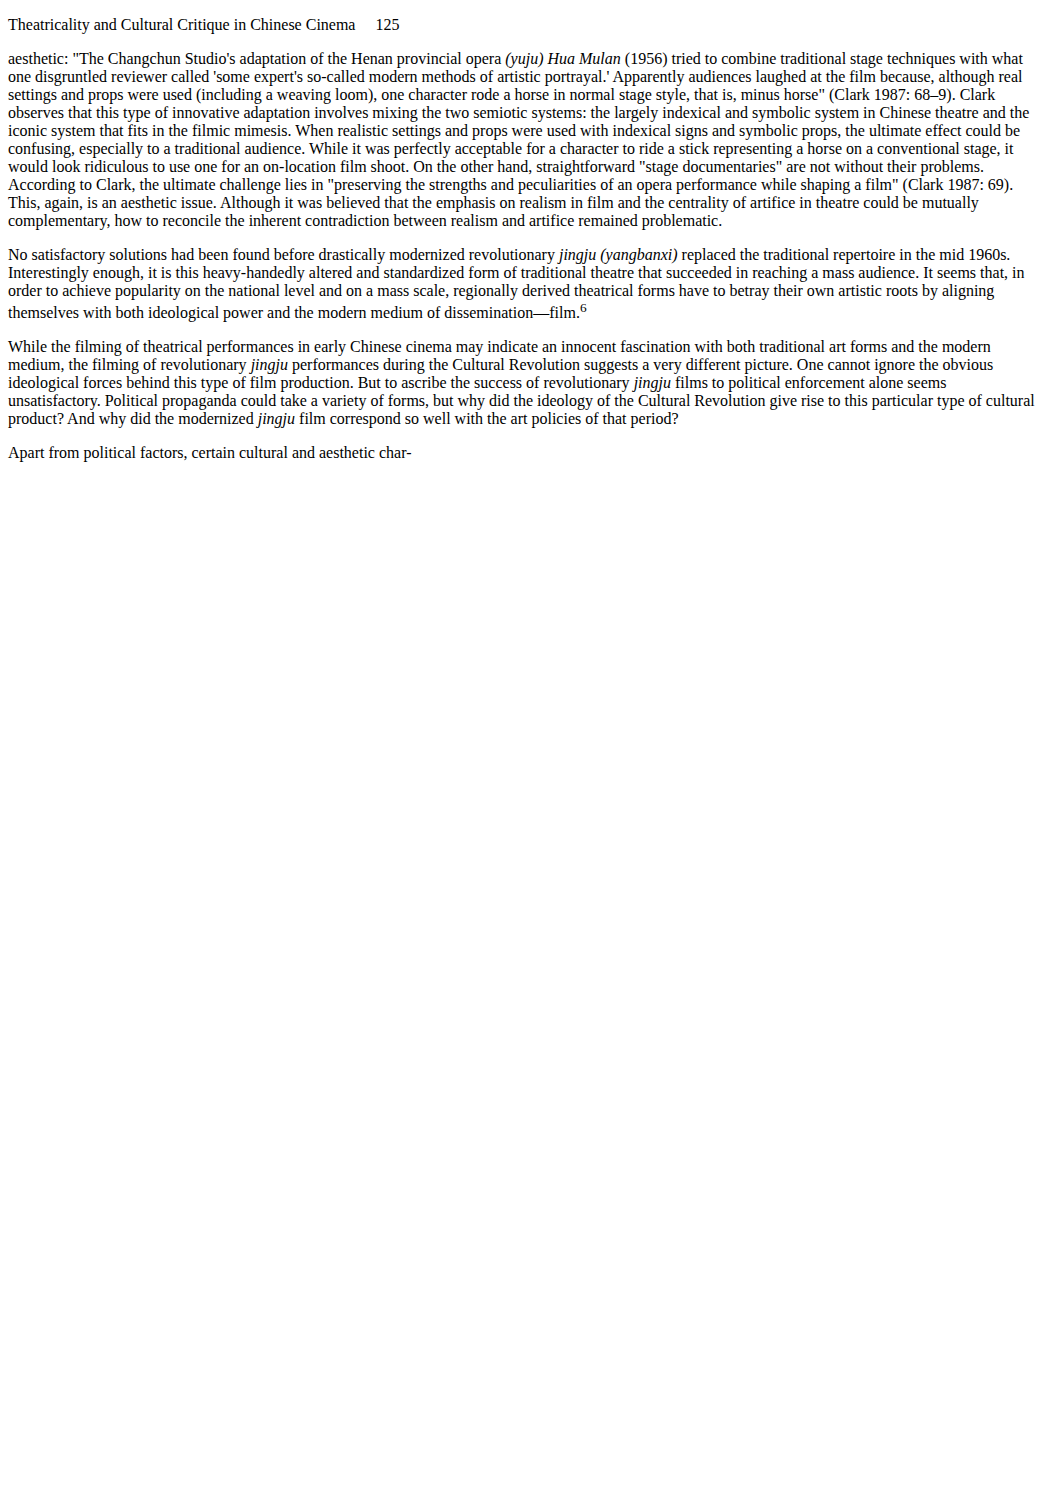Theatricality and Cultural Critique in Chinese Cinema 125
aesthetic: "The Changchun Studio's adaptation of the Henan provincial opera (yuju) Hua Mulan (1956) tried to combine traditional stage techniques with what one disgruntled reviewer called 'some expert's so-called modern methods of artistic portrayal.' Apparently audiences laughed at the film because, although real settings and props were used (including a weaving loom), one character rode a horse in normal stage style, that is, minus horse" (Clark 1987: 68–9). Clark observes that this type of innovative adaptation involves mixing the two semiotic systems: the largely indexical and symbolic system in Chinese theatre and the iconic system that fits in the filmic mimesis. When realistic settings and props were used with indexical signs and symbolic props, the ultimate effect could be confusing, especially to a traditional audience. While it was perfectly acceptable for a character to ride a stick representing a horse on a conventional stage, it would look ridiculous to use one for an on-location film shoot. On the other hand, straightforward "stage documentaries" are not without their problems. According to Clark, the ultimate challenge lies in "preserving the strengths and peculiarities of an opera performance while shaping a film" (Clark 1987: 69). This, again, is an aesthetic issue. Although it was believed that the emphasis on realism in film and the centrality of artifice in theatre could be mutually complementary, how to reconcile the inherent contradiction between realism and artifice remained problematic.
No satisfactory solutions had been found before drastically modernized revolutionary jingju (yangbanxi) replaced the traditional repertoire in the mid 1960s. Interestingly enough, it is this heavy-handedly altered and standardized form of traditional theatre that succeeded in reaching a mass audience. It seems that, in order to achieve popularity on the national level and on a mass scale, regionally derived theatrical forms have to betray their own artistic roots by aligning themselves with both ideological power and the modern medium of dissemination—film.6
While the filming of theatrical performances in early Chinese cinema may indicate an innocent fascination with both traditional art forms and the modern medium, the filming of revolutionary jingju performances during the Cultural Revolution suggests a very different picture. One cannot ignore the obvious ideological forces behind this type of film production. But to ascribe the success of revolutionary jingju films to political enforcement alone seems unsatisfactory. Political propaganda could take a variety of forms, but why did the ideology of the Cultural Revolution give rise to this particular type of cultural product? And why did the modernized jingju film correspond so well with the art policies of that period?
Apart from political factors, certain cultural and aesthetic char-